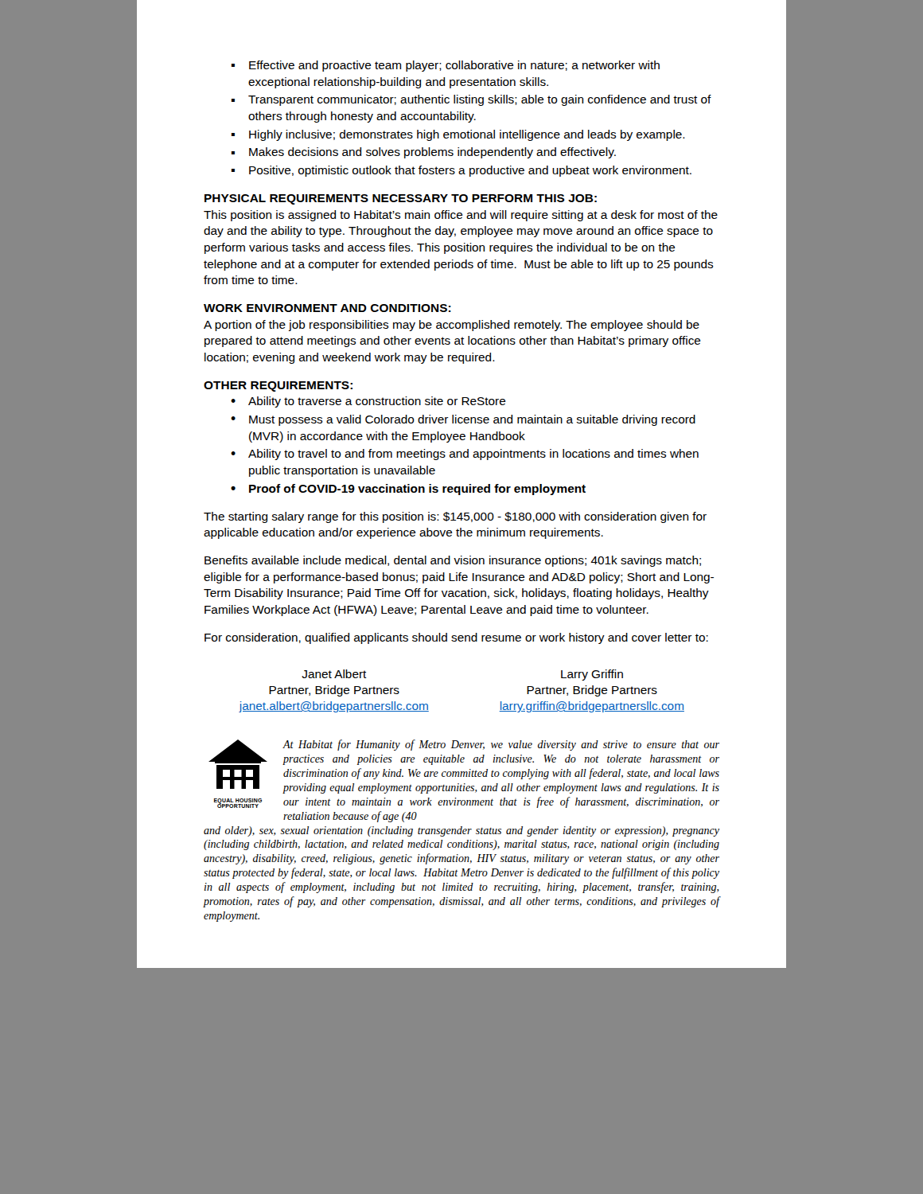Effective and proactive team player; collaborative in nature; a networker with exceptional relationship-building and presentation skills.
Transparent communicator; authentic listing skills; able to gain confidence and trust of others through honesty and accountability.
Highly inclusive; demonstrates high emotional intelligence and leads by example.
Makes decisions and solves problems independently and effectively.
Positive, optimistic outlook that fosters a productive and upbeat work environment.
Physical Requirements Necessary to Perform This Job:
This position is assigned to Habitat’s main office and will require sitting at a desk for most of the day and the ability to type. Throughout the day, employee may move around an office space to perform various tasks and access files. This position requires the individual to be on the telephone and at a computer for extended periods of time. Must be able to lift up to 25 pounds from time to time.
Work Environment and Conditions:
A portion of the job responsibilities may be accomplished remotely. The employee should be prepared to attend meetings and other events at locations other than Habitat’s primary office location; evening and weekend work may be required.
Other Requirements:
Ability to traverse a construction site or ReStore
Must possess a valid Colorado driver license and maintain a suitable driving record (MVR) in accordance with the Employee Handbook
Ability to travel to and from meetings and appointments in locations and times when public transportation is unavailable
Proof of COVID-19 vaccination is required for employment
The starting salary range for this position is: $145,000 - $180,000 with consideration given for applicable education and/or experience above the minimum requirements.
Benefits available include medical, dental and vision insurance options; 401k savings match; eligible for a performance-based bonus; paid Life Insurance and AD&D policy; Short and Long-Term Disability Insurance; Paid Time Off for vacation, sick, holidays, floating holidays, Healthy Families Workplace Act (HFWA) Leave; Parental Leave and paid time to volunteer.
For consideration, qualified applicants should send resume or work history and cover letter to:
| Janet Albert Partner, Bridge Partners janet.albert@bridgepartnersllc.com | Larry Griffin Partner, Bridge Partners larry.griffin@bridgepartnersllc.com |
EQUAL HOUSING
OPPORTUNITY
At Habitat for Humanity of Metro Denver, we value diversity and strive to ensure that our practices and policies are equitable ad inclusive. We do not tolerate harassment or discrimination of any kind. We are committed to complying with all federal, state, and local laws providing equal employment opportunities, and all other employment laws and regulations. It is our intent to maintain a work environment that is free of harassment, discrimination, or retaliation because of age (40
and older), sex, sexual orientation (including transgender status and gender identity or expression), pregnancy (including childbirth, lactation, and related medical conditions), marital status, race, national origin (including ancestry), disability, creed, religious, genetic information, HIV status, military or veteran status, or any other status protected by federal, state, or local laws. Habitat Metro Denver is dedicated to the fulfillment of this policy in all aspects of employment, including but not limited to recruiting, hiring, placement, transfer, training, promotion, rates of pay, and other compensation, dismissal, and all other terms, conditions, and privileges of employment.